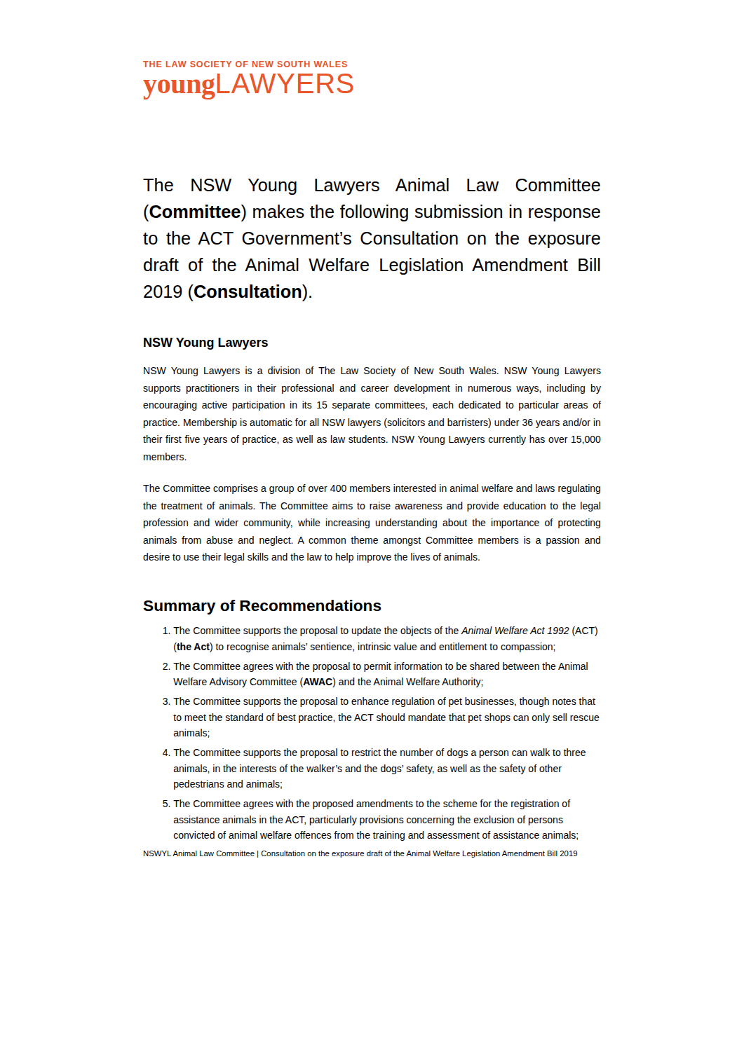The Law Society of New South Wales
youngLAWYERS
The NSW Young Lawyers Animal Law Committee (Committee) makes the following submission in response to the ACT Government’s Consultation on the exposure draft of the Animal Welfare Legislation Amendment Bill 2019 (Consultation).
NSW Young Lawyers
NSW Young Lawyers is a division of The Law Society of New South Wales. NSW Young Lawyers supports practitioners in their professional and career development in numerous ways, including by encouraging active participation in its 15 separate committees, each dedicated to particular areas of practice. Membership is automatic for all NSW lawyers (solicitors and barristers) under 36 years and/or in their first five years of practice, as well as law students. NSW Young Lawyers currently has over 15,000 members.
The Committee comprises a group of over 400 members interested in animal welfare and laws regulating the treatment of animals. The Committee aims to raise awareness and provide education to the legal profession and wider community, while increasing understanding about the importance of protecting animals from abuse and neglect. A common theme amongst Committee members is a passion and desire to use their legal skills and the law to help improve the lives of animals.
Summary of Recommendations
The Committee supports the proposal to update the objects of the Animal Welfare Act 1992 (ACT) (the Act) to recognise animals’ sentience, intrinsic value and entitlement to compassion;
The Committee agrees with the proposal to permit information to be shared between the Animal Welfare Advisory Committee (AWAC) and the Animal Welfare Authority;
The Committee supports the proposal to enhance regulation of pet businesses, though notes that to meet the standard of best practice, the ACT should mandate that pet shops can only sell rescue animals;
The Committee supports the proposal to restrict the number of dogs a person can walk to three animals, in the interests of the walker’s and the dogs’ safety, as well as the safety of other pedestrians and animals;
The Committee agrees with the proposed amendments to the scheme for the registration of assistance animals in the ACT, particularly provisions concerning the exclusion of persons convicted of animal welfare offences from the training and assessment of assistance animals;
NSWYL Animal Law Committee | Consultation on the exposure draft of the Animal Welfare Legislation Amendment Bill 2019